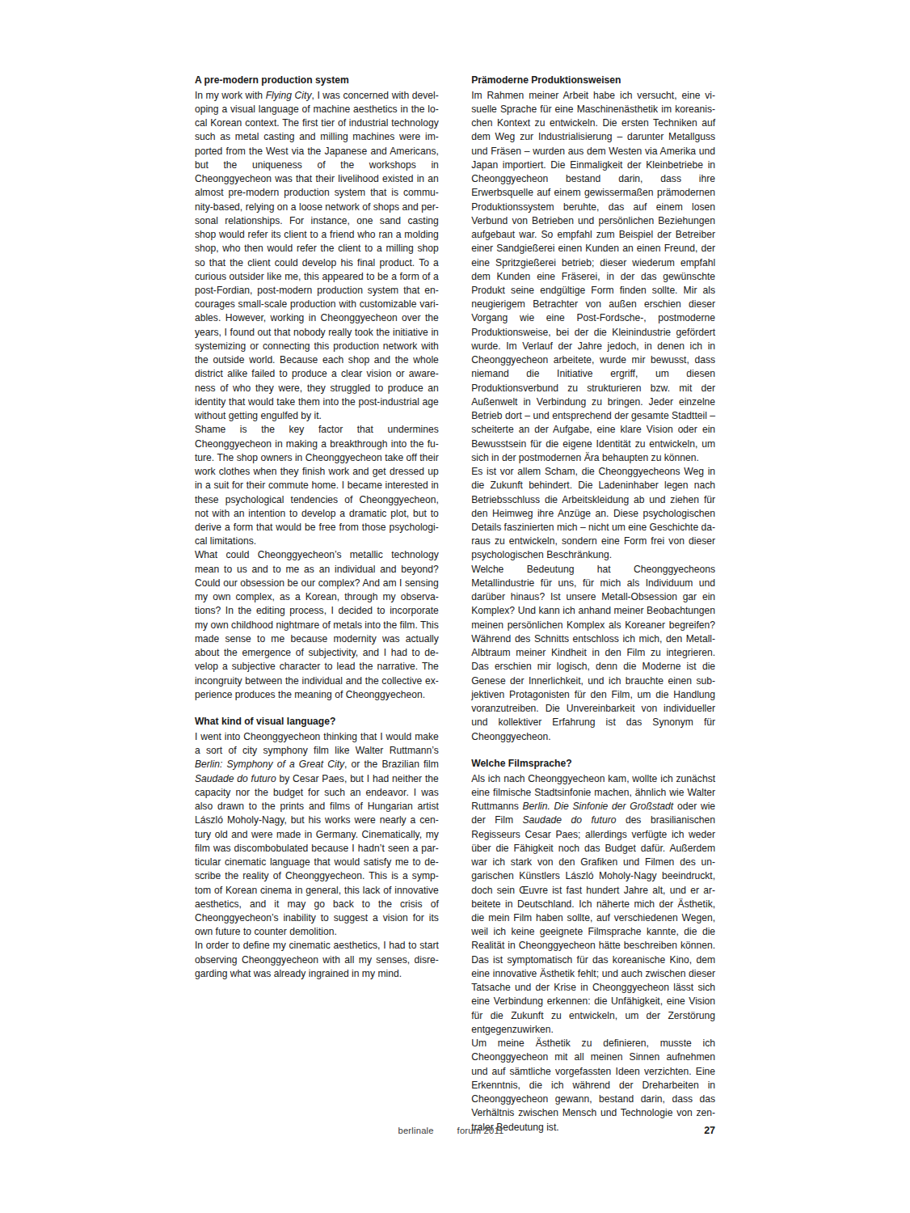A pre-modern production system
In my work with Flying City, I was concerned with developing a visual language of machine aesthetics in the local Korean context. The first tier of industrial technology such as metal casting and milling machines were imported from the West via the Japanese and Americans, but the uniqueness of the workshops in Cheonggyecheon was that their livelihood existed in an almost pre-modern production system that is community-based, relying on a loose network of shops and personal relationships. For instance, one sand casting shop would refer its client to a friend who ran a molding shop, who then would refer the client to a milling shop so that the client could develop his final product. To a curious outsider like me, this appeared to be a form of a post-Fordian, post-modern production system that encourages small-scale production with customizable variables. However, working in Cheonggyecheon over the years, I found out that nobody really took the initiative in systemizing or connecting this production network with the outside world. Because each shop and the whole district alike failed to produce a clear vision or awareness of who they were, they struggled to produce an identity that would take them into the post-industrial age without getting engulfed by it.
Shame is the key factor that undermines Cheonggyecheon in making a breakthrough into the future. The shop owners in Cheonggyecheon take off their work clothes when they finish work and get dressed up in a suit for their commute home. I became interested in these psychological tendencies of Cheonggyecheon, not with an intention to develop a dramatic plot, but to derive a form that would be free from those psychological limitations.
What could Cheonggyecheon’s metallic technology mean to us and to me as an individual and beyond? Could our obsession be our complex? And am I sensing my own complex, as a Korean, through my observations? In the editing process, I decided to incorporate my own childhood nightmare of metals into the film. This made sense to me because modernity was actually about the emergence of subjectivity, and I had to develop a subjective character to lead the narrative. The incongruity between the individual and the collective experience produces the meaning of Cheonggyecheon.
What kind of visual language?
I went into Cheonggyecheon thinking that I would make a sort of city symphony film like Walter Ruttmann’s Berlin: Symphony of a Great City, or the Brazilian film Saudade do futuro by Cesar Paes, but I had neither the capacity nor the budget for such an endeavor. I was also drawn to the prints and films of Hungarian artist László Moholy-Nagy, but his works were nearly a century old and were made in Germany. Cinematically, my film was discombobulated because I hadn’t seen a particular cinematic language that would satisfy me to describe the reality of Cheonggyecheon. This is a symptom of Korean cinema in general, this lack of innovative aesthetics, and it may go back to the crisis of Cheonggyecheon’s inability to suggest a vision for its own future to counter demolition.
In order to define my cinematic aesthetics, I had to start observing Cheonggyecheon with all my senses, disregarding what was already ingrained in my mind.
Prämoderne Produktionsweisen
Im Rahmen meiner Arbeit habe ich versucht, eine visuelle Sprache für eine Maschinenästhetik im koreanischen Kontext zu entwickeln. Die ersten Techniken auf dem Weg zur Industrialisierung – darunter Metallguss und Fräsen – wurden aus dem Westen via Amerika und Japan importiert. Die Einmaligkeit der Kleinbetriebe in Cheonggyecheon bestand darin, dass ihre Erwerbsquelle auf einem gewissermaßen prämodernen Produktionssystem beruhte, das auf einem losen Verbund von Betrieben und persönlichen Beziehungen aufgebaut war. So empfahl zum Beispiel der Betreiber einer Sandgießerei einen Kunden an einen Freund, der eine Spritzgießerei betrieb; dieser wiederum empfahl dem Kunden eine Fräserei, in der das gewünschte Produkt seine endgültige Form finden sollte. Mir als neugierigem Betrachter von außen erschien dieser Vorgang wie eine Post-Fordsche-, postmoderne Produktionsweise, bei der die Kleinindustrie gefördert wurde. Im Verlauf der Jahre jedoch, in denen ich in Cheonggyecheon arbeitete, wurde mir bewusst, dass niemand die Initiative ergriff, um diesen Produktionsverbund zu strukturieren bzw. mit der Außenwelt in Verbindung zu bringen. Jeder einzelne Betrieb dort – und entsprechend der gesamte Stadtteil – scheiterte an der Aufgabe, eine klare Vision oder ein Bewusstsein für die eigene Identität zu entwickeln, um sich in der postmodernen Ära behaupten zu können.
Es ist vor allem Scham, die Cheonggyecheons Weg in die Zukunft behindert. Die Ladeninhaber legen nach Betriebsschluss die Arbeitskleidung ab und ziehen für den Heimweg ihre Anzüge an. Diese psychologischen Details faszinierten mich – nicht um eine Geschichte daraus zu entwickeln, sondern eine Form frei von dieser psychologischen Beschränkung.
Welche Bedeutung hat Cheonggyecheons Metallindustrie für uns, für mich als Individuum und darüber hinaus? Ist unsere Metall-Obsession gar ein Komplex? Und kann ich anhand meiner Beobachtungen meinen persönlichen Komplex als Koreaner begreifen? Während des Schnitts entschloss ich mich, den Metall-Albtraum meiner Kindheit in den Film zu integrieren. Das erschien mir logisch, denn die Moderne ist die Genese der Innerlichkeit, und ich brauchte einen subjektiven Protagonisten für den Film, um die Handlung voranzutreiben. Die Unvereinbarkeit von individueller und kollektiver Erfahrung ist das Synonym für Cheonggyecheon.
Welche Filmsprache?
Als ich nach Cheonggyecheon kam, wollte ich zunächst eine filmische Stadtsinfonie machen, ähnlich wie Walter Ruttmanns Berlin. Die Sinfonie der Großstadt oder wie der Film Saudade do futuro des brasilianischen Regisseurs Cesar Paes; allerdings verfügte ich weder über die Fähigkeit noch das Budget dafür. Außerdem war ich stark von den Grafiken und Filmen des ungarischen Künstlers László Moholy-Nagy beeindruckt, doch sein Œuvre ist fast hundert Jahre alt, und er arbeitete in Deutschland. Ich näherte mich der Ästhetik, die mein Film haben sollte, auf verschiedenen Wegen, weil ich keine geeignete Filmsprache kannte, die die Realität in Cheonggyecheon hätte beschreiben können. Das ist symptomatisch für das koreanische Kino, dem eine innovative Ästhetik fehlt; und auch zwischen dieser Tatsache und der Krise in Cheonggyecheon lässt sich eine Verbindung erkennen: die Unfähigkeit, eine Vision für die Zukunft zu entwickeln, um der Zerstörung entgegenzuwirken.
Um meine Ästhetik zu definieren, musste ich Cheonggyecheon mit all meinen Sinnen aufnehmen und auf sämtliche vorgefassten Ideen verzichten. Eine Erkenntnis, die ich während der Dreharbeiten in Cheonggyecheon gewann, bestand darin, dass das Verhältnis zwischen Mensch und Technologie von zentraler Bedeutung ist.
berlinale forum 2011 27